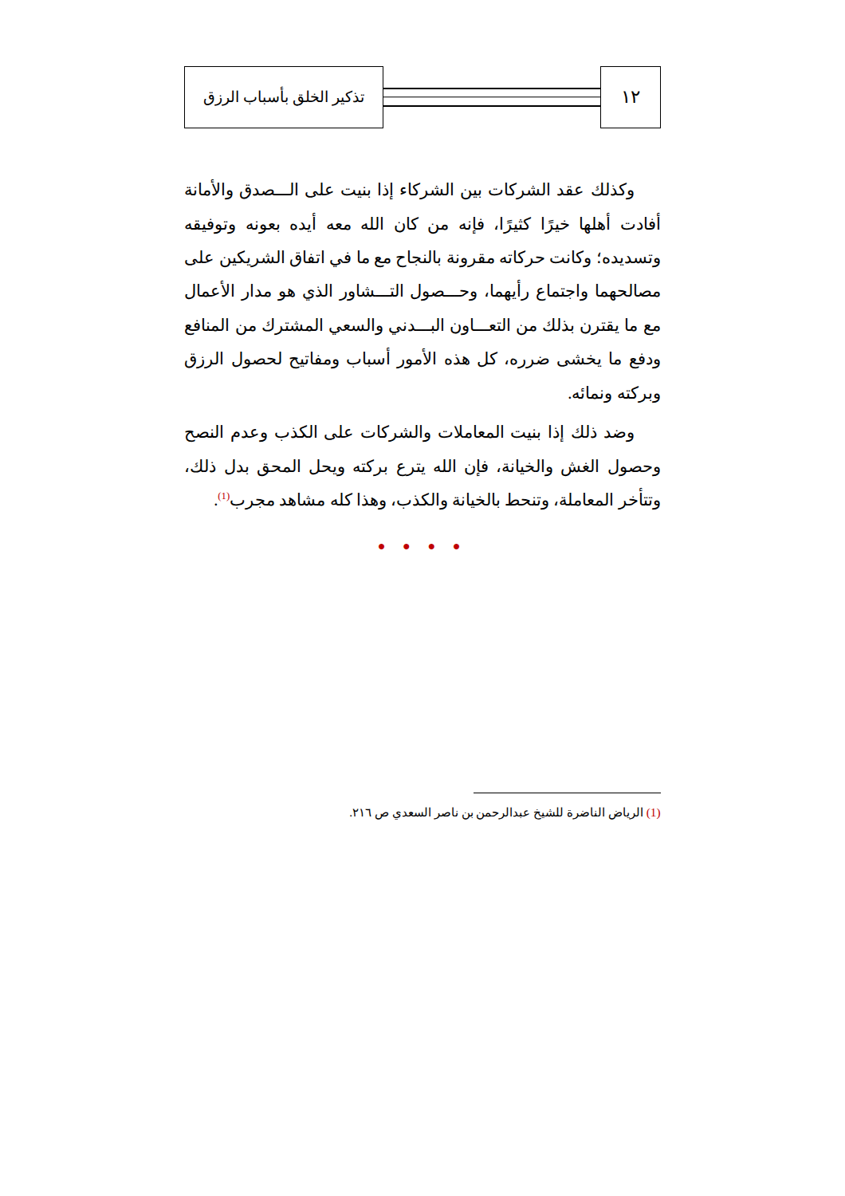١٢
تذكير الخلق بأسباب الرزق
وكذلك عقد الشركات بين الشركاء إذا بنيت على الـــصدق والأمانة أفادت أهلها خيرًا كثيرًا، فإنه من كان الله معه أيده بعونه وتوفيقه وتسديده؛ وكانت حركاته مقرونة بالنجاح مع ما في اتفاق الشريكين على مصالحهما واجتماع رأيهما، وحـــصول التـــشاور الذي هو مدار الأعمال مع ما يقترن بذلك من التعـــاون البـــدني والسعي المشترك من المنافع ودفع ما يخشى ضرره، كل هذه الأمور أسباب ومفاتيح لحصول الرزق وبركته ونمائه.
وضد ذلك إذا بنيت المعاملات والشركات على الكذب وعدم النصح وحصول الغش والخيانة، فإن الله يترع بركته ويحل المحق بدل ذلك، وتتأخر المعاملة، وتنحط بالخيانة والكذب، وهذا كله مشاهد مجرب(1).
● ● ● ●
(1) الرياض الناضرة للشيخ عبدالرحمن بن ناصر السعدي ص ٢١٦.